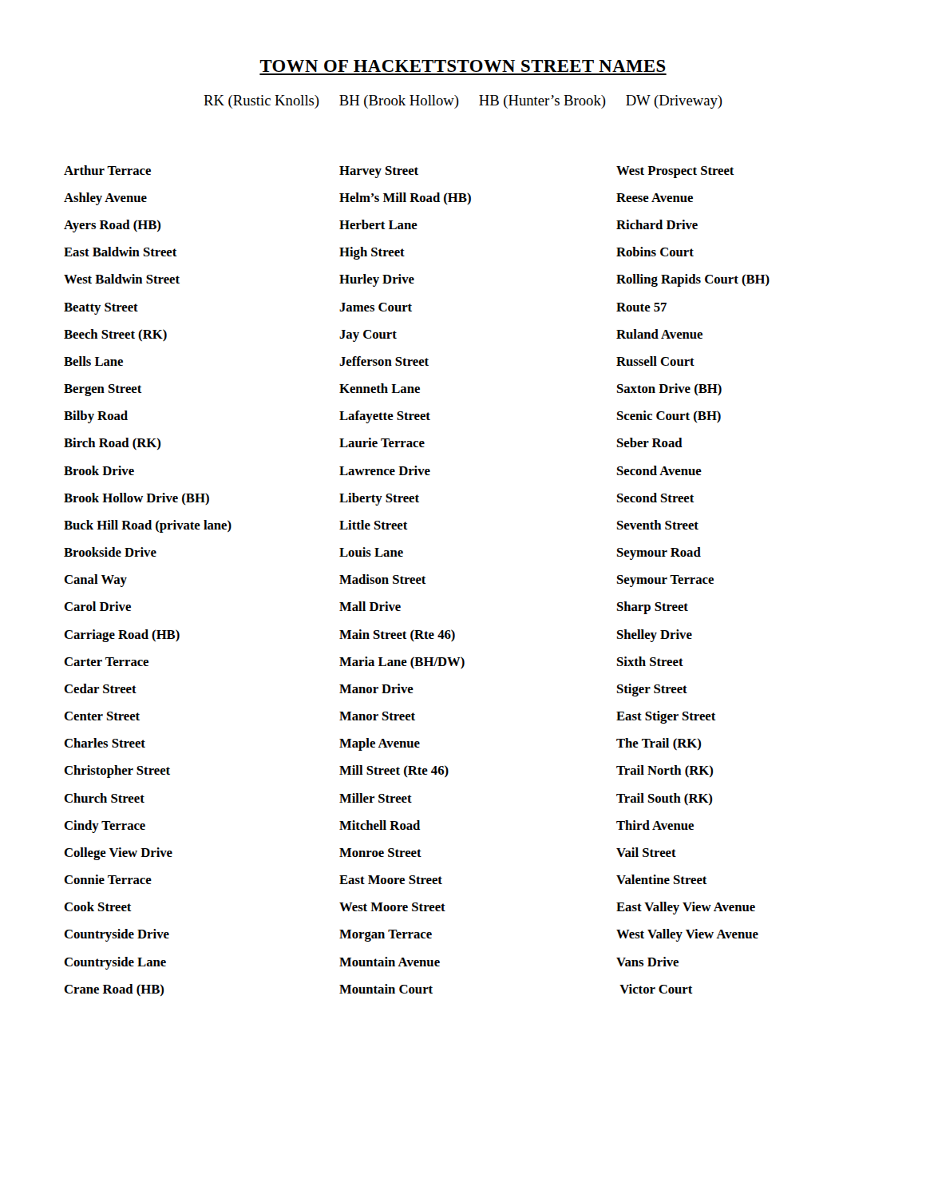TOWN OF HACKETTSTOWN STREET NAMES
RK (Rustic Knolls) BH (Brook Hollow) HB (Hunter’s Brook) DW (Driveway)
Arthur Terrace
Ashley Avenue
Ayers Road (HB)
East Baldwin Street
West Baldwin Street
Beatty Street
Beech Street (RK)
Bells Lane
Bergen Street
Bilby Road
Birch Road (RK)
Brook Drive
Brook Hollow Drive (BH)
Buck Hill Road (private lane)
Brookside Drive
Canal Way
Carol Drive
Carriage Road (HB)
Carter Terrace
Cedar Street
Center Street
Charles Street
Christopher Street
Church Street
Cindy Terrace
College View Drive
Connie Terrace
Cook Street
Countryside Drive
Countryside Lane
Crane Road (HB)
Harvey Street
Helm’s Mill Road (HB)
Herbert Lane
High Street
Hurley Drive
James Court
Jay Court
Jefferson Street
Kenneth Lane
Lafayette Street
Laurie Terrace
Lawrence Drive
Liberty Street
Little Street
Louis Lane
Madison Street
Mall Drive
Main Street (Rte 46)
Maria Lane (BH/DW)
Manor Drive
Manor Street
Maple Avenue
Mill Street (Rte 46)
Miller Street
Mitchell Road
Monroe Street
East Moore Street
West Moore Street
Morgan Terrace
Mountain Avenue
Mountain Court
West Prospect Street
Reese Avenue
Richard Drive
Robins Court
Rolling Rapids Court (BH)
Route 57
Ruland Avenue
Russell Court
Saxton Drive (BH)
Scenic Court (BH)
Seber Road
Second Avenue
Second Street
Seventh Street
Seymour Road
Seymour Terrace
Sharp Street
Shelley Drive
Sixth Street
Stiger Street
East Stiger Street
The Trail (RK)
Trail North (RK)
Trail South (RK)
Third Avenue
Vail Street
Valentine Street
East Valley View Avenue
West Valley View Avenue
Vans Drive
Victor Court